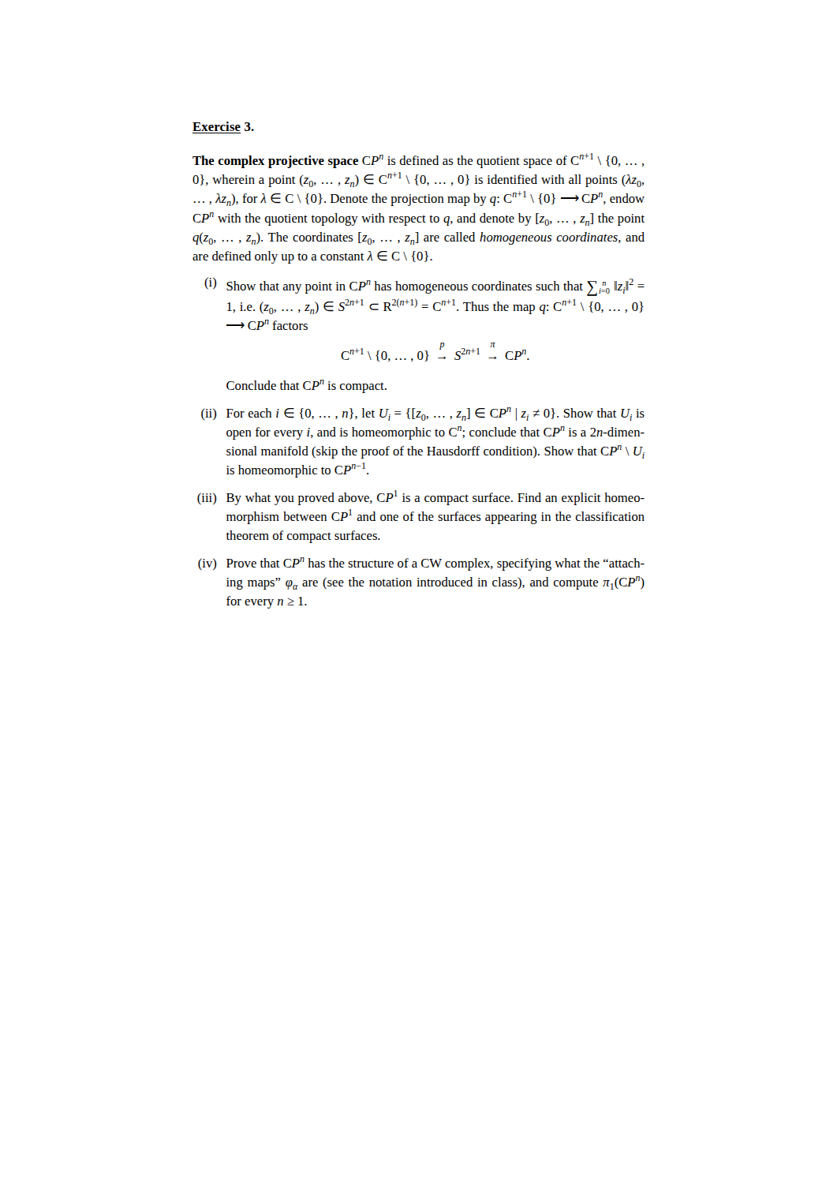Exercise 3.
The complex projective space CPn is defined as the quotient space of Cn+1 \ {0, … , 0}, wherein a point (z0, … , zn) ∈ Cn+1 \ {0, … , 0} is identified with all points (λz0, … , λzn), for λ ∈ C \ {0}. Denote the projection map by q: Cn+1 \ {0} ⟶ CPn, endow CPn with the quotient topology with respect to q, and denote by [z0, … , zn] the point q(z0, … , zn). The coordinates [z0, … , zn] are called homogeneous coordinates, and are defined only up to a constant λ ∈ C \ {0}.
(i) Show that any point in CPn has homogeneous coordinates such that ∑ni=0 ‖zi‖2 = 1, i.e. (z0, … , zn) ∈ S2n+1 ⊂ R2(n+1) = Cn+1. Thus the map q: Cn+1 \ {0, … , 0} ⟶ CPn factors Cn+1 \ {0, … , 0} p→ S2n+1 π→ CPn. Conclude that CPn is compact.
(ii) For each i ∈ {0, … , n}, let Ui = {[z0, … , zn] ∈ CPn | zi ≠ 0}. Show that Ui is open for every i, and is homeomorphic to Cn; conclude that CPn is a 2n-dimensional manifold (skip the proof of the Hausdorff condition). Show that CPn \ Ui is homeomorphic to CPn−1.
(iii) By what you proved above, CP1 is a compact surface. Find an explicit homeomorphism between CP1 and one of the surfaces appearing in the classification theorem of compact surfaces.
(iv) Prove that CPn has the structure of a CW complex, specifying what the “attaching maps” φα are (see the notation introduced in class), and compute π1(CPn) for every n ≥ 1.